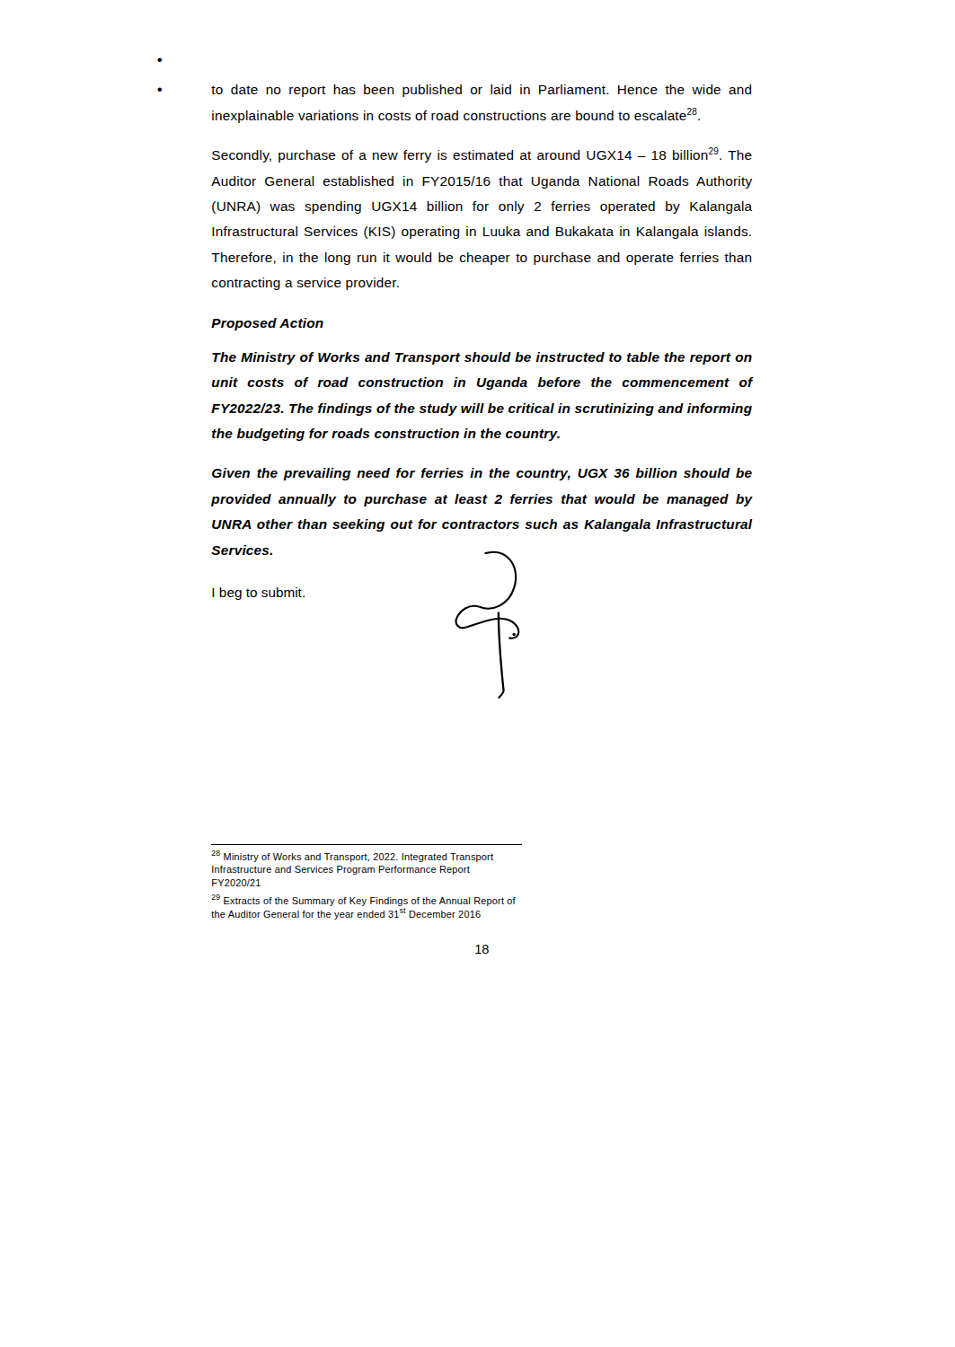•
•
to date no report has been published or laid in Parliament. Hence the wide and inexplainable variations in costs of road constructions are bound to escalate28.
Secondly, purchase of a new ferry is estimated at around UGX14 – 18 billion29. The Auditor General established in FY2015/16 that Uganda National Roads Authority (UNRA) was spending UGX14 billion for only 2 ferries operated by Kalangala Infrastructural Services (KIS) operating in Luuka and Bukakata in Kalangala islands. Therefore, in the long run it would be cheaper to purchase and operate ferries than contracting a service provider.
Proposed Action
The Ministry of Works and Transport should be instructed to table the report on unit costs of road construction in Uganda before the commencement of FY2022/23. The findings of the study will be critical in scrutinizing and informing the budgeting for roads construction in the country.
Given the prevailing need for ferries in the country, UGX 36 billion should be provided annually to purchase at least 2 ferries that would be managed by UNRA other than seeking out for contractors such as Kalangala Infrastructural Services.
I beg to submit.
28 Ministry of Works and Transport, 2022. Integrated Transport Infrastructure and Services Program Performance Report FY2020/21
29 Extracts of the Summary of Key Findings of the Annual Report of the Auditor General for the year ended 31st December 2016
18